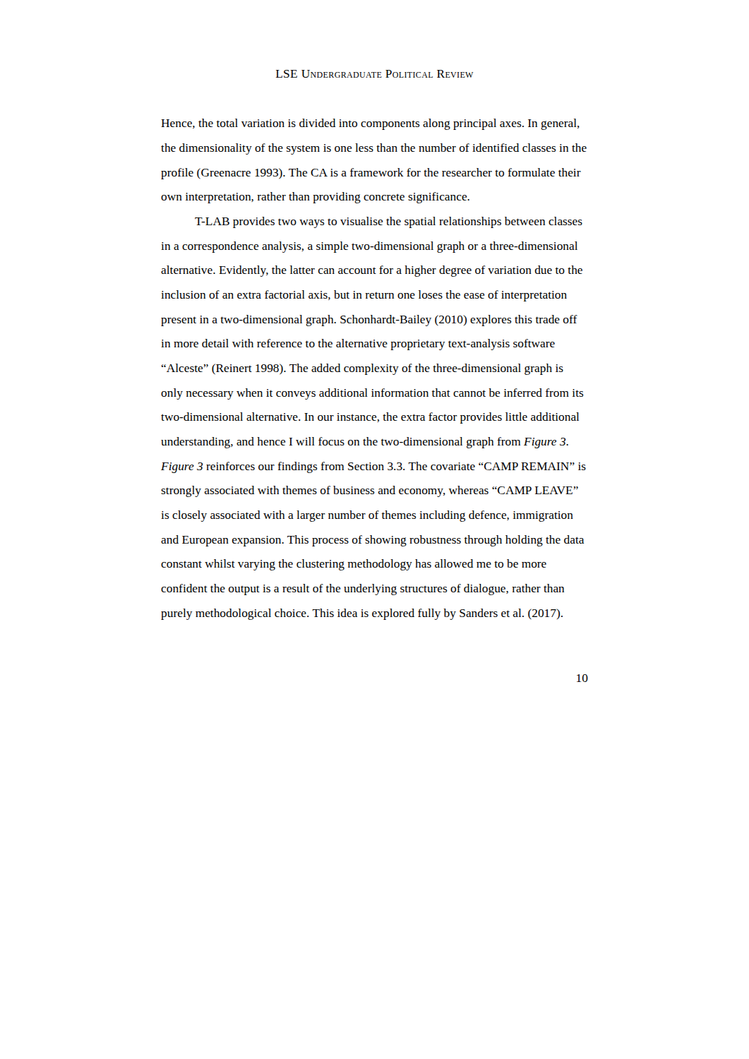LSE Undergraduate Political Review
Hence, the total variation is divided into components along principal axes. In general, the dimensionality of the system is one less than the number of identified classes in the profile (Greenacre 1993). The CA is a framework for the researcher to formulate their own interpretation, rather than providing concrete significance.
T-LAB provides two ways to visualise the spatial relationships between classes in a correspondence analysis, a simple two-dimensional graph or a three-dimensional alternative. Evidently, the latter can account for a higher degree of variation due to the inclusion of an extra factorial axis, but in return one loses the ease of interpretation present in a two-dimensional graph. Schonhardt-Bailey (2010) explores this trade off in more detail with reference to the alternative proprietary text-analysis software “Alceste” (Reinert 1998). The added complexity of the three-dimensional graph is only necessary when it conveys additional information that cannot be inferred from its two-dimensional alternative. In our instance, the extra factor provides little additional understanding, and hence I will focus on the two-dimensional graph from Figure 3. Figure 3 reinforces our findings from Section 3.3. The covariate “CAMP REMAIN” is strongly associated with themes of business and economy, whereas “CAMP LEAVE” is closely associated with a larger number of themes including defence, immigration and European expansion. This process of showing robustness through holding the data constant whilst varying the clustering methodology has allowed me to be more confident the output is a result of the underlying structures of dialogue, rather than purely methodological choice. This idea is explored fully by Sanders et al. (2017).
10